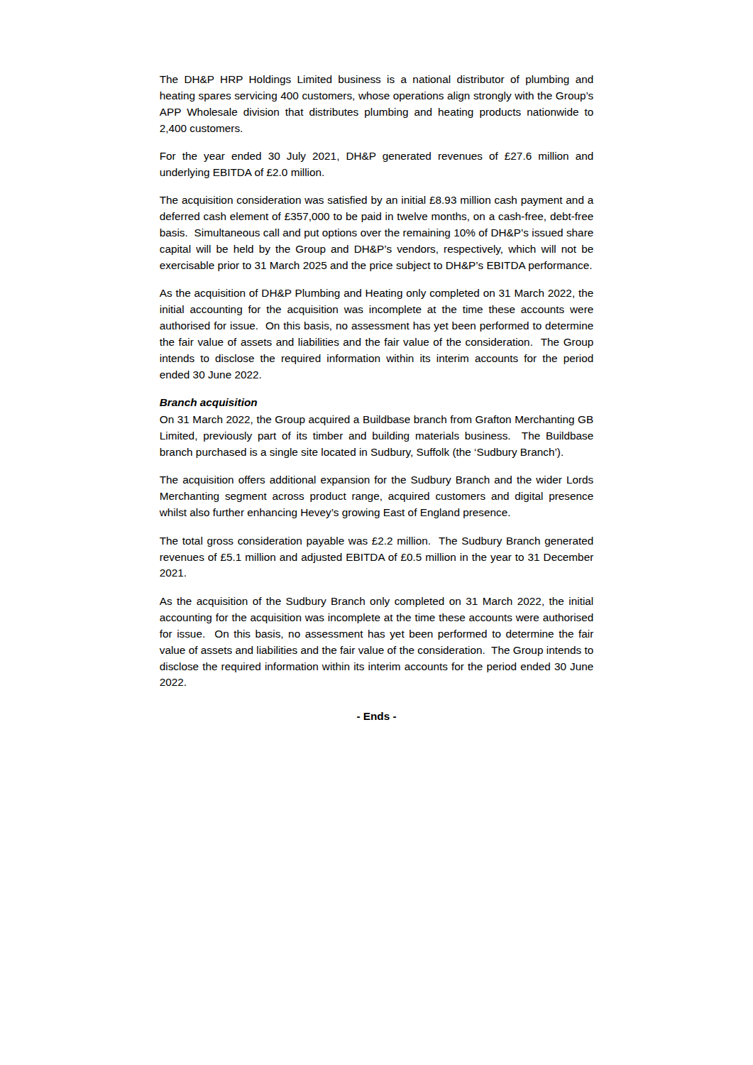The DH&P HRP Holdings Limited business is a national distributor of plumbing and heating spares servicing 400 customers, whose operations align strongly with the Group’s APP Wholesale division that distributes plumbing and heating products nationwide to 2,400 customers.
For the year ended 30 July 2021, DH&P generated revenues of £27.6 million and underlying EBITDA of £2.0 million.
The acquisition consideration was satisfied by an initial £8.93 million cash payment and a deferred cash element of £357,000 to be paid in twelve months, on a cash-free, debt-free basis. Simultaneous call and put options over the remaining 10% of DH&P’s issued share capital will be held by the Group and DH&P’s vendors, respectively, which will not be exercisable prior to 31 March 2025 and the price subject to DH&P’s EBITDA performance.
As the acquisition of DH&P Plumbing and Heating only completed on 31 March 2022, the initial accounting for the acquisition was incomplete at the time these accounts were authorised for issue. On this basis, no assessment has yet been performed to determine the fair value of assets and liabilities and the fair value of the consideration. The Group intends to disclose the required information within its interim accounts for the period ended 30 June 2022.
Branch acquisition
On 31 March 2022, the Group acquired a Buildbase branch from Grafton Merchanting GB Limited, previously part of its timber and building materials business. The Buildbase branch purchased is a single site located in Sudbury, Suffolk (the ‘Sudbury Branch’).
The acquisition offers additional expansion for the Sudbury Branch and the wider Lords Merchanting segment across product range, acquired customers and digital presence whilst also further enhancing Hevey’s growing East of England presence.
The total gross consideration payable was £2.2 million. The Sudbury Branch generated revenues of £5.1 million and adjusted EBITDA of £0.5 million in the year to 31 December 2021.
As the acquisition of the Sudbury Branch only completed on 31 March 2022, the initial accounting for the acquisition was incomplete at the time these accounts were authorised for issue. On this basis, no assessment has yet been performed to determine the fair value of assets and liabilities and the fair value of the consideration. The Group intends to disclose the required information within its interim accounts for the period ended 30 June 2022.
- Ends -